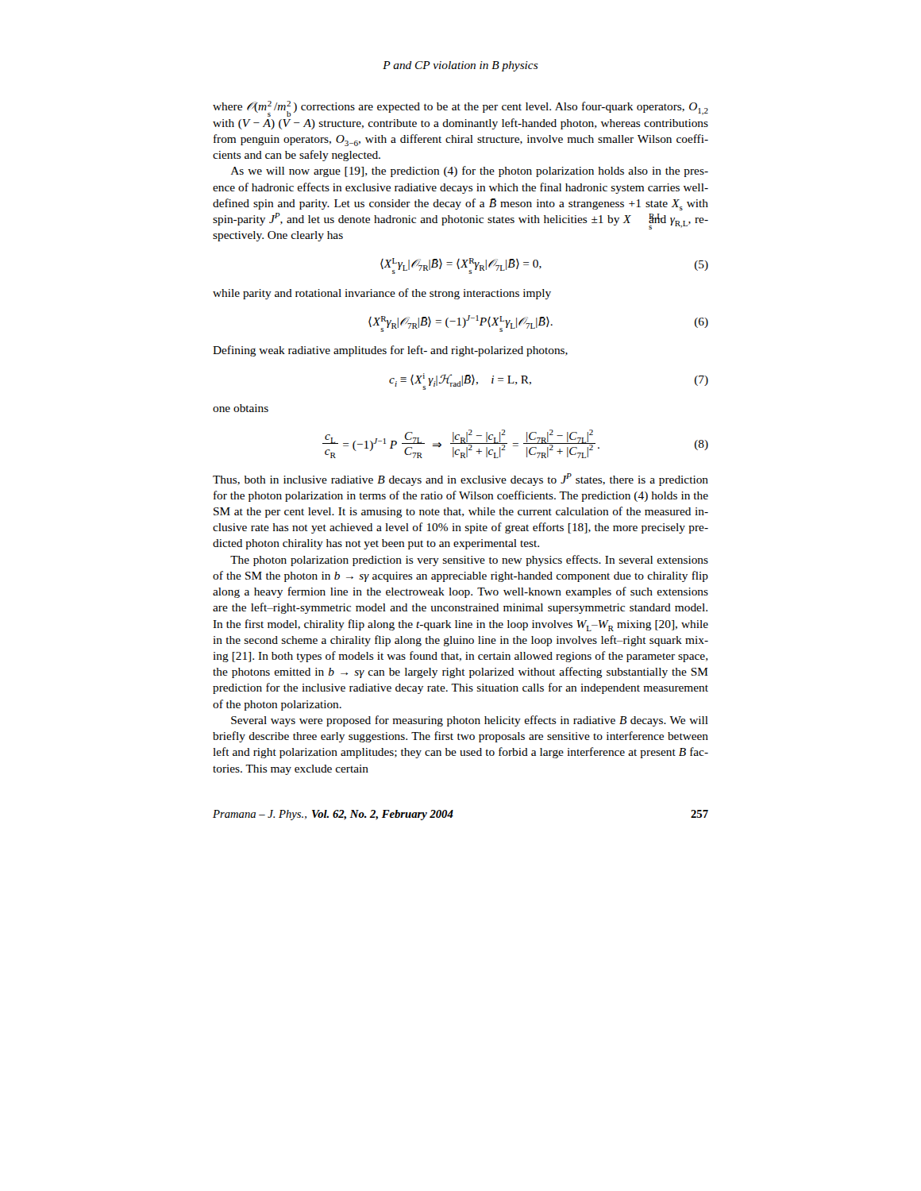P and CP violation in B physics
where 𝒪(m 2s /m 2b ) corrections are expected to be at the per cent level. Also four-quark operators, O1,2 with (V − A) (V − A) structure, contribute to a dominantly left-handed photon, whereas contributions from penguin operators, O3−6, with a different chiral structure, involve much smaller Wilson coefficients and can be safely neglected.
As we will now argue [19], the prediction (4) for the photon polarization holds also in the presence of hadronic effects in exclusive radiative decays in which the final hadronic system carries well-defined spin and parity. Let us consider the decay of a B̄ meson into a strangeness +1 state Xs with spin-parity JP, and let us denote hadronic and photonic states with helicities ±1 by XR,Ls and γR,L, respectively. One clearly has
⟨XLs γL|𝒪7R|B̄⟩ = ⟨XRs γR|𝒪7L|B̄⟩ = 0, (5)
while parity and rotational invariance of the strong interactions imply
⟨XRs γR|𝒪7R|B̄⟩ = (−1)J−1P⟨XLs γL|𝒪7L|B̄⟩. (6)
Defining weak radiative amplitudes for left- and right-polarized photons,
ci ≡ ⟨Xis γi|ℋrad|B̄⟩, i = L, R, (7)
one obtains
cL cR = (−1)J−1 P C7L C7R ⇒ |cR|2 − |cL|2|cR|2 + |cL|2 = |C7R|2 − |C7L|2|C7R|2 + |C7L|2. (8)
Thus, both in inclusive radiative B decays and in exclusive decays to JP states, there is a prediction for the photon polarization in terms of the ratio of Wilson coefficients. The prediction (4) holds in the SM at the per cent level. It is amusing to note that, while the current calculation of the measured inclusive rate has not yet achieved a level of 10% in spite of great efforts [18], the more precisely predicted photon chirality has not yet been put to an experimental test.
The photon polarization prediction is very sensitive to new physics effects. In several extensions of the SM the photon in b → sγ acquires an appreciable right-handed component due to chirality flip along a heavy fermion line in the electroweak loop. Two well-known examples of such extensions are the left–right-symmetric model and the unconstrained minimal supersymmetric standard model. In the first model, chirality flip along the t-quark line in the loop involves WL–WR mixing [20], while in the second scheme a chirality flip along the gluino line in the loop involves left–right squark mixing [21]. In both types of models it was found that, in certain allowed regions of the parameter space, the photons emitted in b → sγ can be largely right polarized without affecting substantially the SM prediction for the inclusive radiative decay rate. This situation calls for an independent measurement of the photon polarization.
Several ways were proposed for measuring photon helicity effects in radiative B decays. We will briefly describe three early suggestions. The first two proposals are sensitive to interference between left and right polarization amplitudes; they can be used to forbid a large interference at present B factories. This may exclude certain
Pramana – J. Phys., Vol. 62, No. 2, February 2004 257